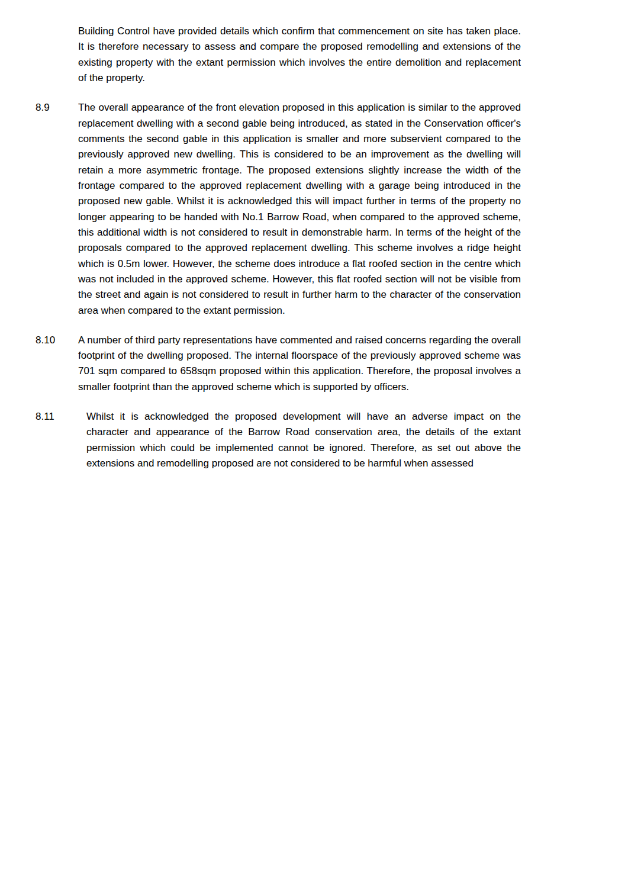Building Control have provided details which confirm that commencement on site has taken place. It is therefore necessary to assess and compare the proposed remodelling and extensions of the existing property with the extant permission which involves the entire demolition and replacement of the property.
8.9 The overall appearance of the front elevation proposed in this application is similar to the approved replacement dwelling with a second gable being introduced, as stated in the Conservation officer's comments the second gable in this application is smaller and more subservient compared to the previously approved new dwelling. This is considered to be an improvement as the dwelling will retain a more asymmetric frontage. The proposed extensions slightly increase the width of the frontage compared to the approved replacement dwelling with a garage being introduced in the proposed new gable. Whilst it is acknowledged this will impact further in terms of the property no longer appearing to be handed with No.1 Barrow Road, when compared to the approved scheme, this additional width is not considered to result in demonstrable harm. In terms of the height of the proposals compared to the approved replacement dwelling. This scheme involves a ridge height which is 0.5m lower. However, the scheme does introduce a flat roofed section in the centre which was not included in the approved scheme. However, this flat roofed section will not be visible from the street and again is not considered to result in further harm to the character of the conservation area when compared to the extant permission.
8.10 A number of third party representations have commented and raised concerns regarding the overall footprint of the dwelling proposed. The internal floorspace of the previously approved scheme was 701 sqm compared to 658sqm proposed within this application. Therefore, the proposal involves a smaller footprint than the approved scheme which is supported by officers.
8.11 Whilst it is acknowledged the proposed development will have an adverse impact on the character and appearance of the Barrow Road conservation area, the details of the extant permission which could be implemented cannot be ignored. Therefore, as set out above the extensions and remodelling proposed are not considered to be harmful when assessed